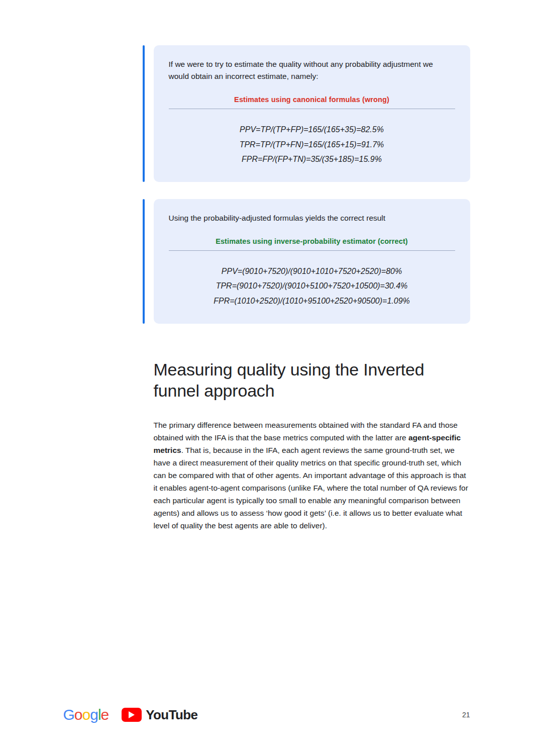If we were to try to estimate the quality without any probability adjustment we would obtain an incorrect estimate, namely:
Estimates using canonical formulas (wrong)
PPV=TP/(TP+FP)=165/(165+35)=82.5%
TPR=TP/(TP+FN)=165/(165+15)=91.7%
FPR=FP/(FP+TN)=35/(35+185)=15.9%
Using the probability-adjusted formulas yields the correct result
Estimates using inverse-probability estimator (correct)
PPV=(9010+7520)/(9010+1010+7520+2520)=80%
TPR=(9010+7520)/(9010+5100+7520+10500)=30.4%
FPR=(1010+2520)/(1010+95100+2520+90500)=1.09%
Measuring quality using the Inverted funnel approach
The primary difference between measurements obtained with the standard FA and those obtained with the IFA is that the base metrics computed with the latter are agent-specific metrics. That is, because in the IFA, each agent reviews the same ground-truth set, we have a direct measurement of their quality metrics on that specific ground-truth set, which can be compared with that of other agents. An important advantage of this approach is that it enables agent-to-agent comparisons (unlike FA, where the total number of QA reviews for each particular agent is typically too small to enable any meaningful comparison between agents) and allows us to assess ‘how good it gets’ (i.e. it allows us to better evaluate what level of quality the best agents are able to deliver).
Google
YouTube
21